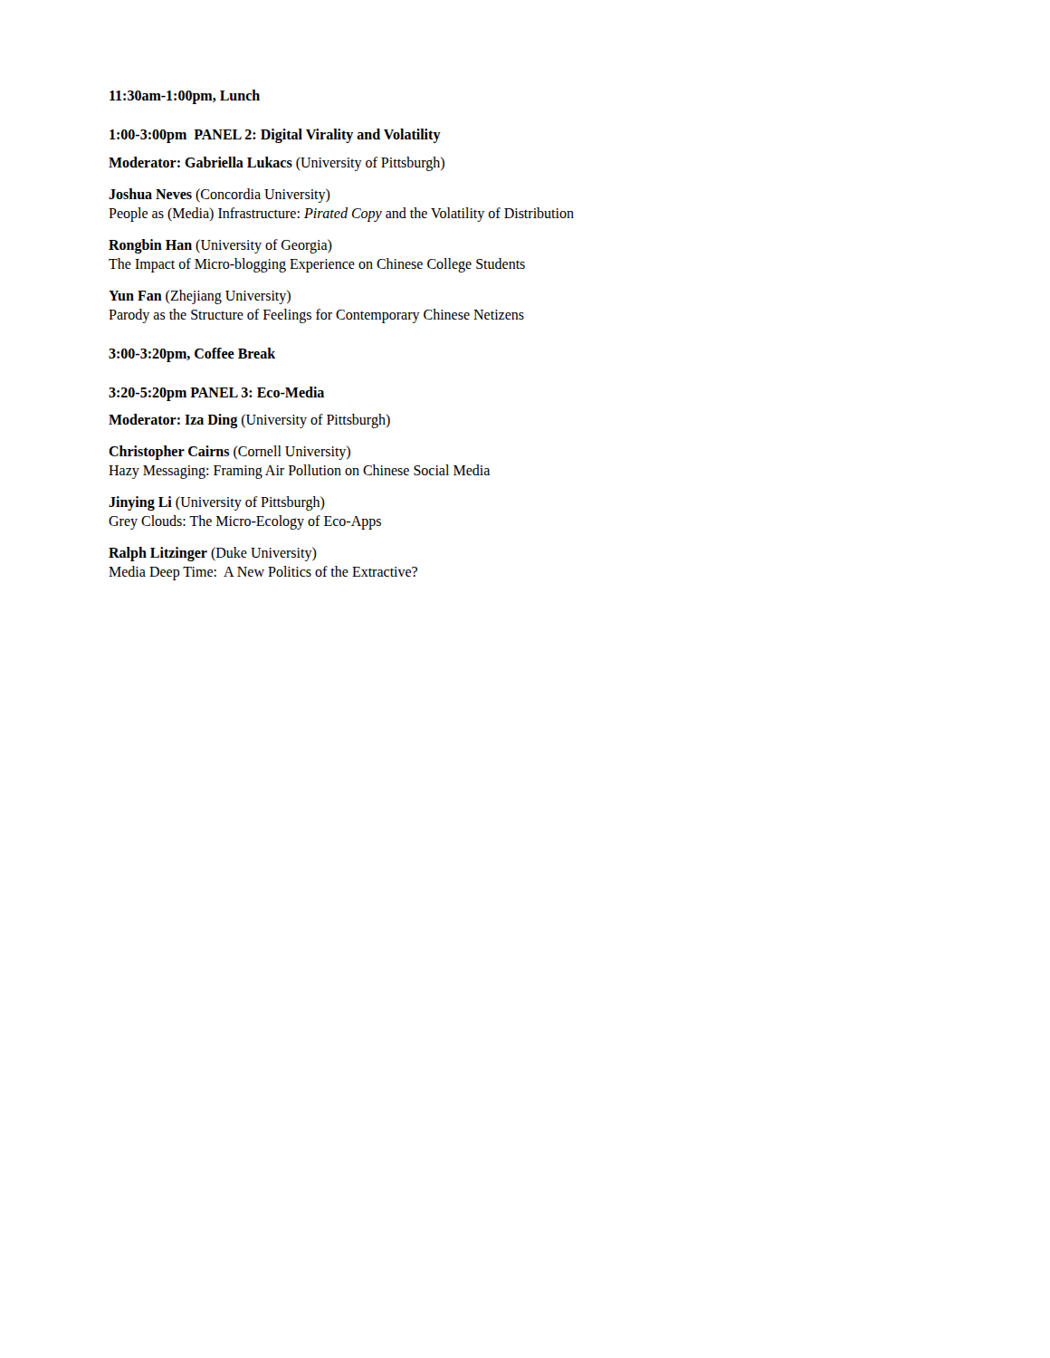11:30am-1:00pm, Lunch
1:00-3:00pm PANEL 2: Digital Virality and Volatility
Moderator: Gabriella Lukacs (University of Pittsburgh)
Joshua Neves (Concordia University)
People as (Media) Infrastructure: Pirated Copy and the Volatility of Distribution
Rongbin Han (University of Georgia)
The Impact of Micro-blogging Experience on Chinese College Students
Yun Fan (Zhejiang University)
Parody as the Structure of Feelings for Contemporary Chinese Netizens
3:00-3:20pm, Coffee Break
3:20-5:20pm PANEL 3: Eco-Media
Moderator: Iza Ding (University of Pittsburgh)
Christopher Cairns (Cornell University)
Hazy Messaging: Framing Air Pollution on Chinese Social Media
Jinying Li (University of Pittsburgh)
Grey Clouds: The Micro-Ecology of Eco-Apps
Ralph Litzinger (Duke University)
Media Deep Time: A New Politics of the Extractive?